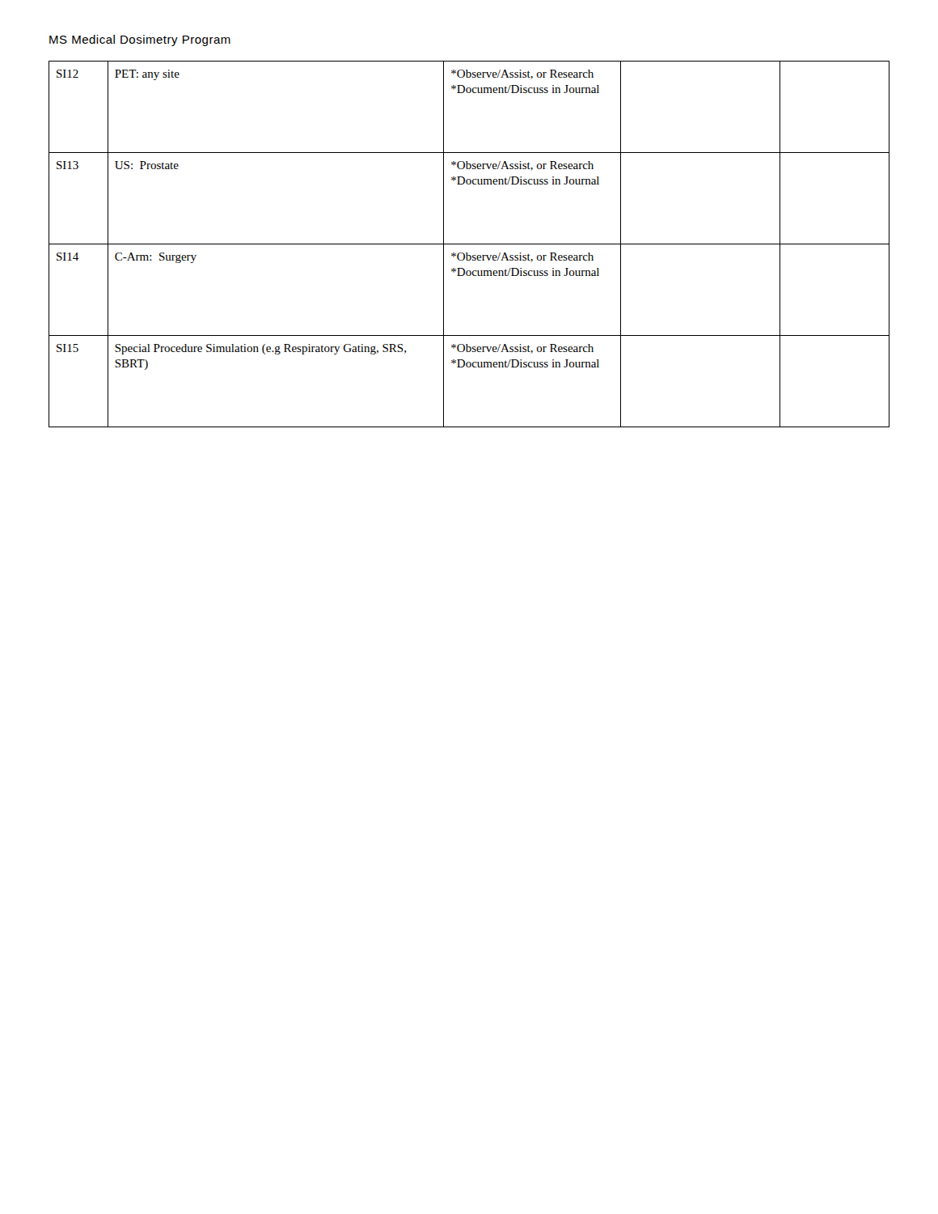MS Medical Dosimetry Program
| SI12 | PET: any site | *Observe/Assist, or Research *Document/Discuss in Journal | | |
| SI13 | US: Prostate | *Observe/Assist, or Research *Document/Discuss in Journal | | |
| SI14 | C-Arm: Surgery | *Observe/Assist, or Research *Document/Discuss in Journal | | |
| SI15 | Special Procedure Simulation (e.g Respiratory Gating, SRS, SBRT) | *Observe/Assist, or Research *Document/Discuss in Journal | | |